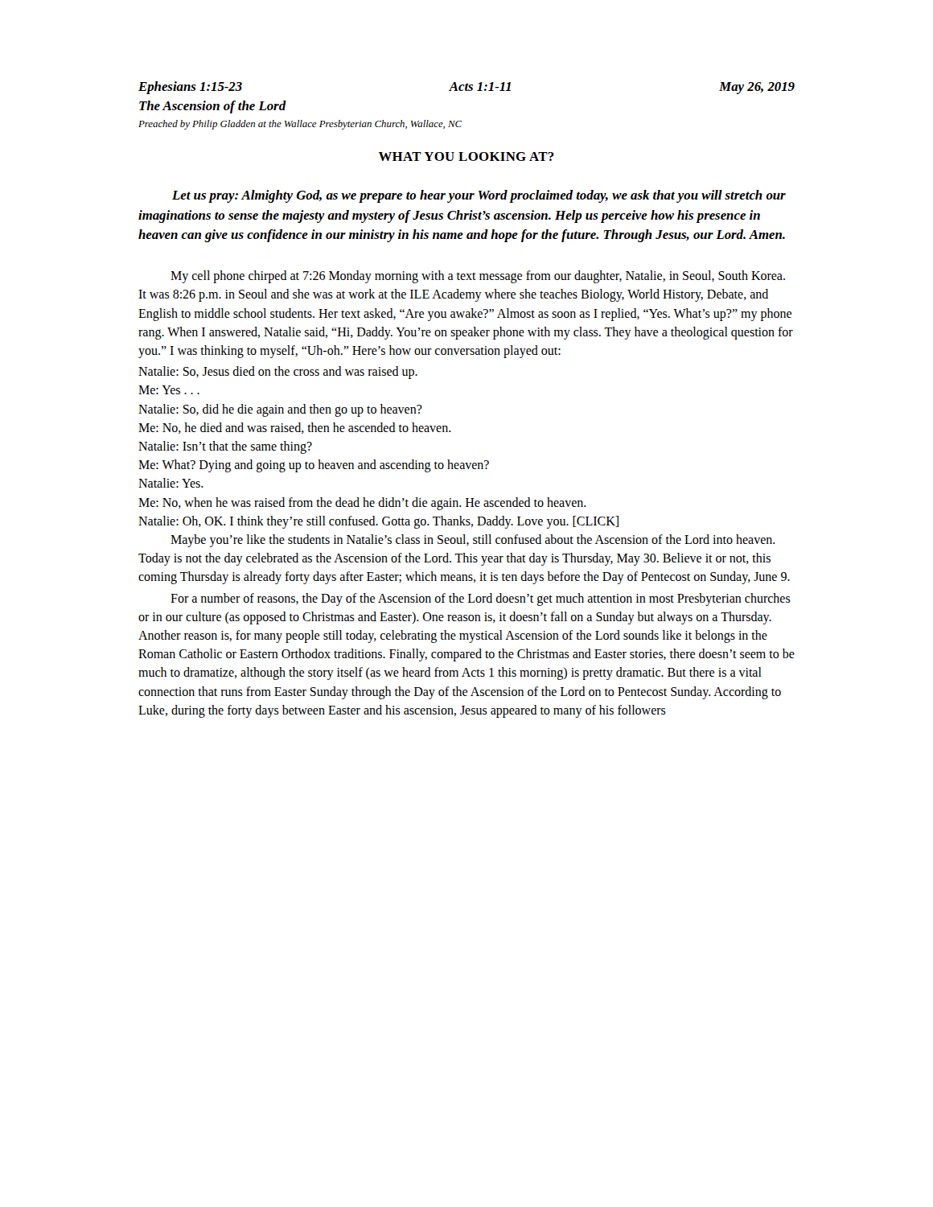Ephesians 1:15-23 Acts 1:1-11 May 26, 2019
The Ascension of the Lord
Preached by Philip Gladden at the Wallace Presbyterian Church, Wallace, NC
WHAT YOU LOOKING AT?
Let us pray: Almighty God, as we prepare to hear your Word proclaimed today, we ask that you will stretch our imaginations to sense the majesty and mystery of Jesus Christ’s ascension. Help us perceive how his presence in heaven can give us confidence in our ministry in his name and hope for the future. Through Jesus, our Lord. Amen.
My cell phone chirped at 7:26 Monday morning with a text message from our daughter, Natalie, in Seoul, South Korea. It was 8:26 p.m. in Seoul and she was at work at the ILE Academy where she teaches Biology, World History, Debate, and English to middle school students. Her text asked, “Are you awake?” Almost as soon as I replied, “Yes. What’s up?” my phone rang. When I answered, Natalie said, “Hi, Daddy. You’re on speaker phone with my class. They have a theological question for you.” I was thinking to myself, “Uh-oh.” Here’s how our conversation played out:
Natalie: So, Jesus died on the cross and was raised up.
Me: Yes . . .
Natalie: So, did he die again and then go up to heaven?
Me: No, he died and was raised, then he ascended to heaven.
Natalie: Isn’t that the same thing?
Me: What? Dying and going up to heaven and ascending to heaven?
Natalie: Yes.
Me: No, when he was raised from the dead he didn’t die again. He ascended to heaven.
Natalie: Oh, OK. I think they’re still confused. Gotta go. Thanks, Daddy. Love you. [CLICK]
Maybe you’re like the students in Natalie’s class in Seoul, still confused about the Ascension of the Lord into heaven. Today is not the day celebrated as the Ascension of the Lord. This year that day is Thursday, May 30. Believe it or not, this coming Thursday is already forty days after Easter; which means, it is ten days before the Day of Pentecost on Sunday, June 9.
For a number of reasons, the Day of the Ascension of the Lord doesn’t get much attention in most Presbyterian churches or in our culture (as opposed to Christmas and Easter). One reason is, it doesn’t fall on a Sunday but always on a Thursday. Another reason is, for many people still today, celebrating the mystical Ascension of the Lord sounds like it belongs in the Roman Catholic or Eastern Orthodox traditions. Finally, compared to the Christmas and Easter stories, there doesn’t seem to be much to dramatize, although the story itself (as we heard from Acts 1 this morning) is pretty dramatic. But there is a vital connection that runs from Easter Sunday through the Day of the Ascension of the Lord on to Pentecost Sunday. According to Luke, during the forty days between Easter and his ascension, Jesus appeared to many of his followers